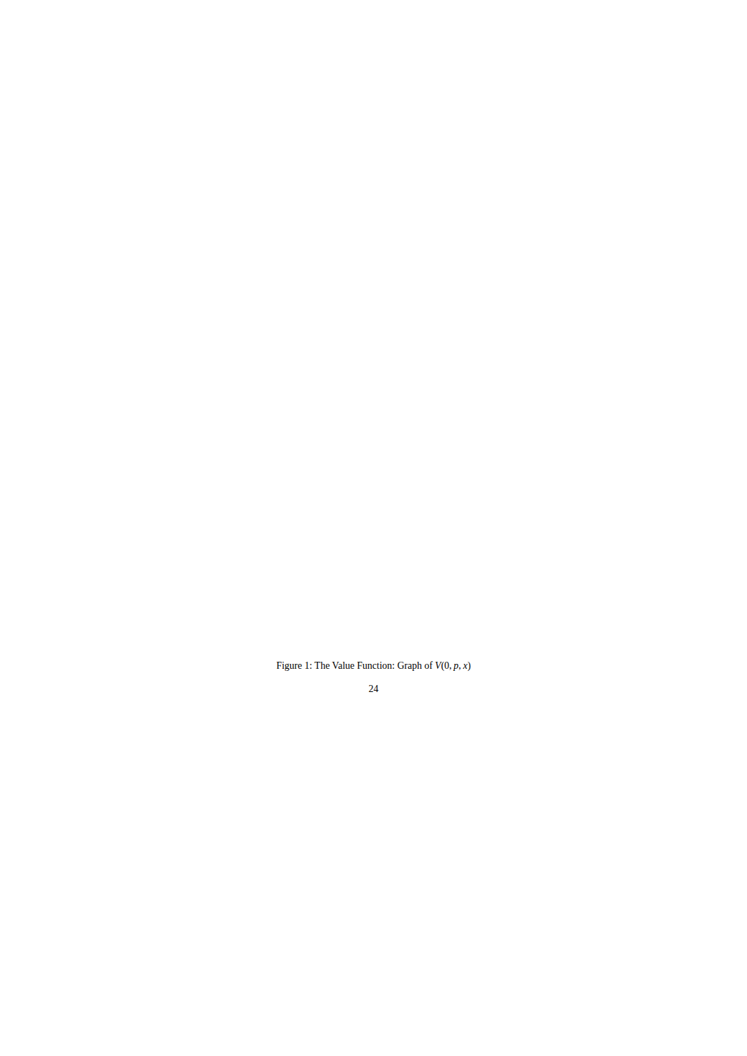Figure 1: The Value Function: Graph of V(0, p, x)
24